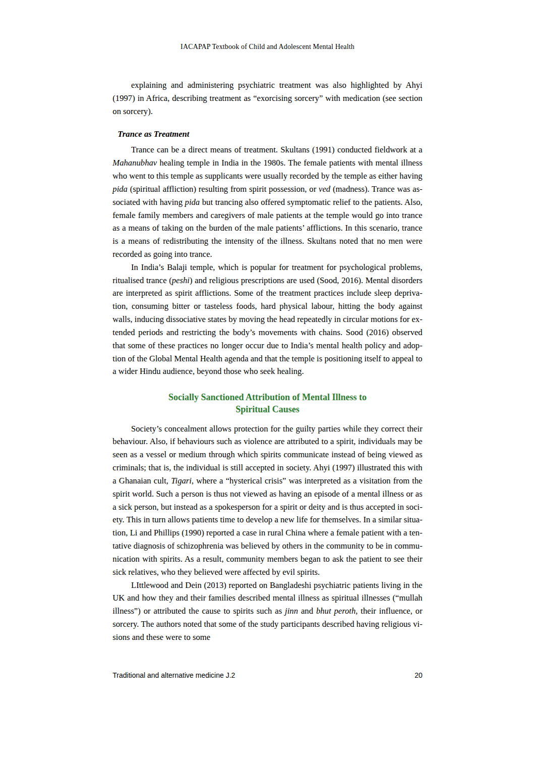IACAPAP Textbook of Child and Adolescent Mental Health
explaining and administering psychiatric treatment was also highlighted by Ahyi (1997) in Africa, describing treatment as “exorcising sorcery” with medication (see section on sorcery).
Trance as Treatment
Trance can be a direct means of treatment. Skultans (1991) conducted fieldwork at a Mahanubhav healing temple in India in the 1980s. The female patients with mental illness who went to this temple as supplicants were usually recorded by the temple as either having pida (spiritual affliction) resulting from spirit possession, or ved (madness). Trance was associated with having pida but trancing also offered symptomatic relief to the patients. Also, female family members and caregivers of male patients at the temple would go into trance as a means of taking on the burden of the male patients’ afflictions. In this scenario, trance is a means of redistributing the intensity of the illness. Skultans noted that no men were recorded as going into trance.
In India’s Balaji temple, which is popular for treatment for psychological problems, ritualised trance (peshi) and religious prescriptions are used (Sood, 2016). Mental disorders are interpreted as spirit afflictions. Some of the treatment practices include sleep deprivation, consuming bitter or tasteless foods, hard physical labour, hitting the body against walls, inducing dissociative states by moving the head repeatedly in circular motions for extended periods and restricting the body’s movements with chains. Sood (2016) observed that some of these practices no longer occur due to India’s mental health policy and adoption of the Global Mental Health agenda and that the temple is positioning itself to appeal to a wider Hindu audience, beyond those who seek healing.
Socially Sanctioned Attribution of Mental Illness to
Spiritual Causes
Society’s concealment allows protection for the guilty parties while they correct their behaviour. Also, if behaviours such as violence are attributed to a spirit, individuals may be seen as a vessel or medium through which spirits communicate instead of being viewed as criminals; that is, the individual is still accepted in society. Ahyi (1997) illustrated this with a Ghanaian cult, Tigari, where a “hysterical crisis” was interpreted as a visitation from the spirit world. Such a person is thus not viewed as having an episode of a mental illness or as a sick person, but instead as a spokesperson for a spirit or deity and is thus accepted in society. This in turn allows patients time to develop a new life for themselves. In a similar situation, Li and Phillips (1990) reported a case in rural China where a female patient with a tentative diagnosis of schizophrenia was believed by others in the community to be in communication with spirits. As a result, community members began to ask the patient to see their sick relatives, who they believed were affected by evil spirits.
LIttlewood and Dein (2013) reported on Bangladeshi psychiatric patients living in the UK and how they and their families described mental illness as spiritual illnesses (“mullah illness”) or attributed the cause to spirits such as jinn and bhut peroth, their influence, or sorcery. The authors noted that some of the study participants described having religious visions and these were to some
Traditional and alternative medicine J.2
20